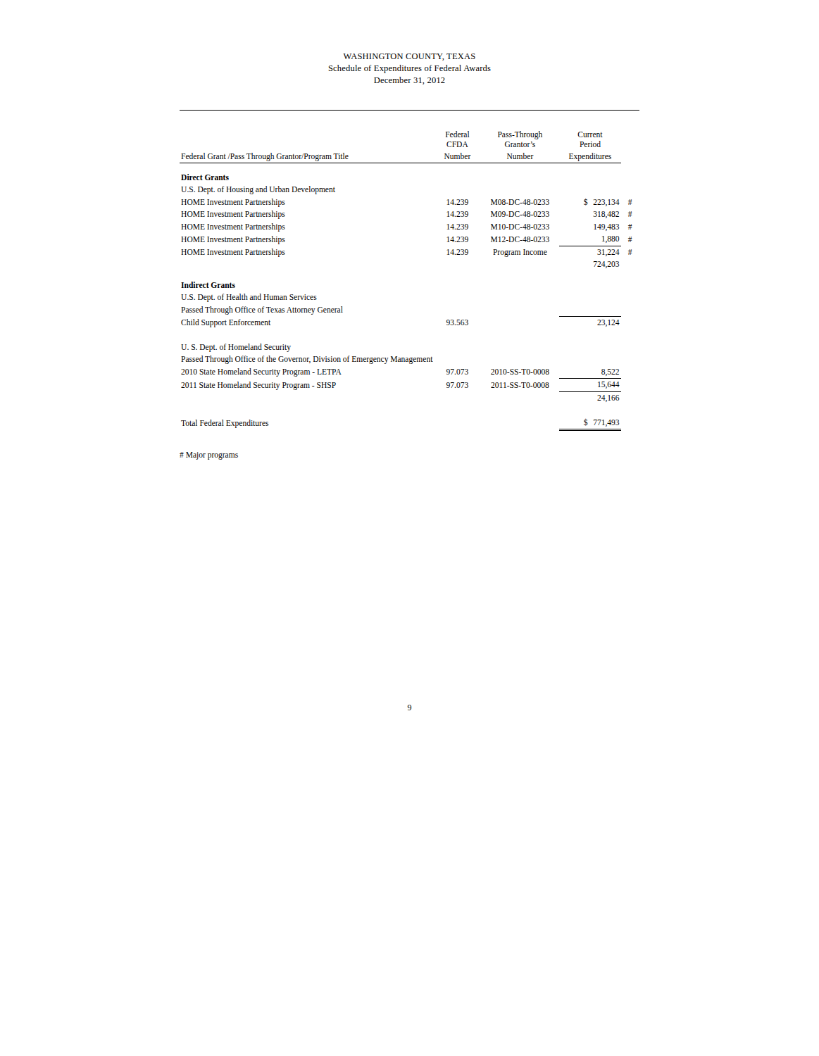WASHINGTON COUNTY, TEXAS
Schedule of Expenditures of Federal Awards
December 31, 2012
| | Federal CFDA | Pass-Through Grantor’s | Current Period | |
| --- | --- | --- | --- | --- |
| Federal Grant /Pass Through Grantor/Program Title | Number | Number | Expenditures | |
| Direct Grants | | | | |
| U.S. Dept. of Housing and Urban Development | | | | |
| HOME Investment Partnerships | 14.239 | M08-DC-48-0233 | $ 223,134 | # |
| HOME Investment Partnerships | 14.239 | M09-DC-48-0233 | 318,482 | # |
| HOME Investment Partnerships | 14.239 | M10-DC-48-0233 | 149,483 | # |
| HOME Investment Partnerships | 14.239 | M12-DC-48-0233 | 1,880 | # |
| HOME Investment Partnerships | 14.239 | Program Income | 31,224 | # |
| | | | 724,203 | |
| Indirect Grants | | | | |
| U.S. Dept. of Health and Human Services | | | | |
| Passed Through Office of Texas Attorney General | | | | |
| Child Support Enforcement | 93.563 | | 23,124 | |
| U. S. Dept. of Homeland Security | | | | |
| Passed Through Office of the Governor, Division of Emergency Management | | | | |
| 2010 State Homeland Security Program - LETPA | 97.073 | 2010-SS-T0-0008 | 8,522 | |
| 2011 State Homeland Security Program - SHSP | 97.073 | 2011-SS-T0-0008 | 15,644 | |
| | | | 24,166 | |
| Total Federal Expenditures | | | $ 771,493 | |
# Major programs
9